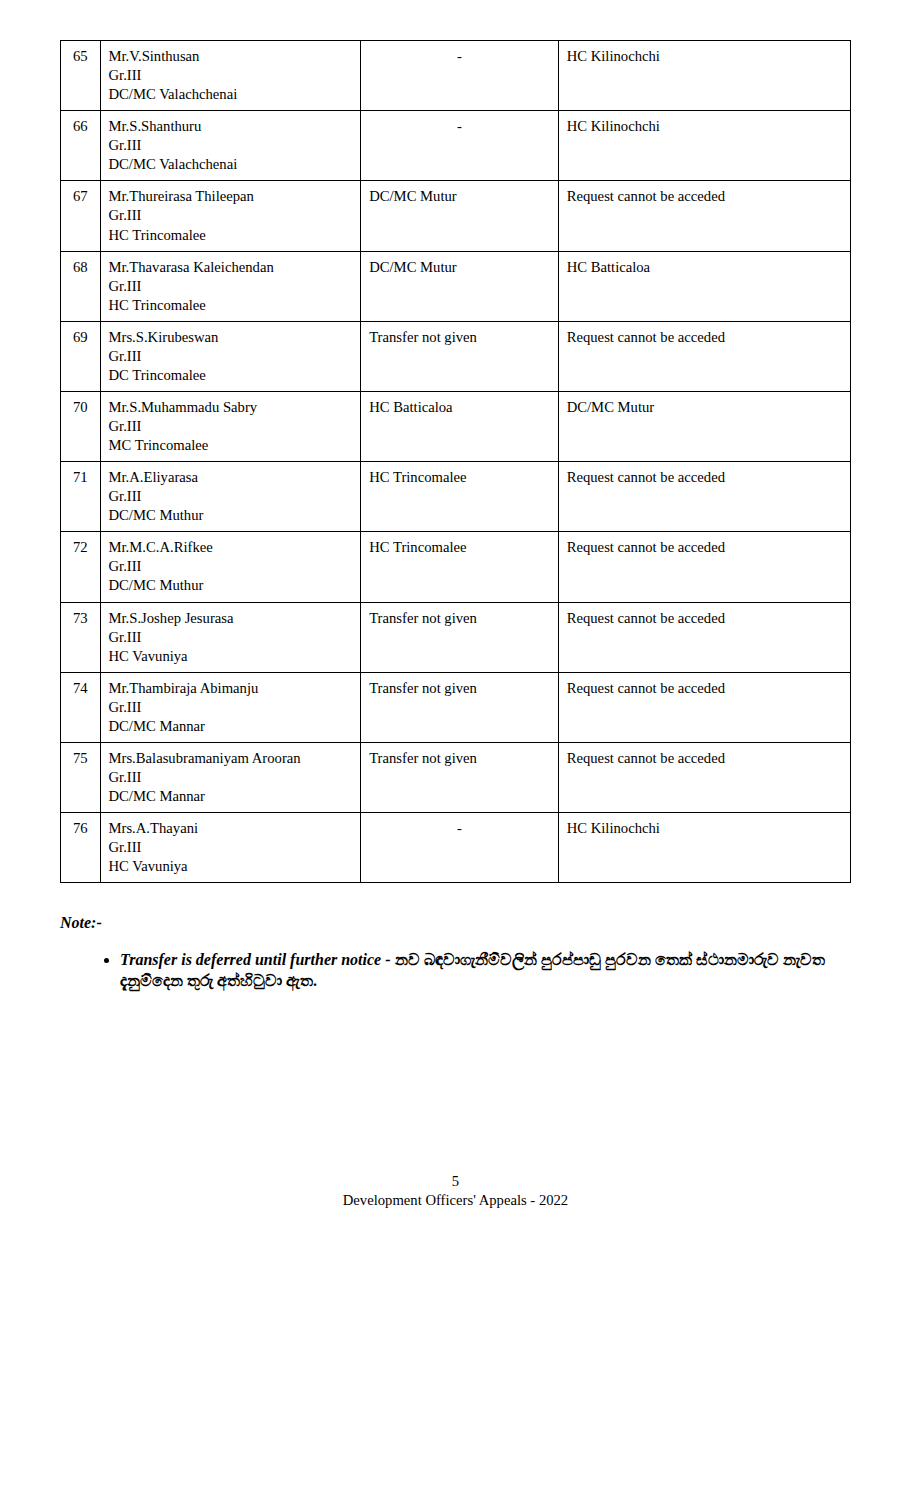| 65 | Mr.V.Sinthusan Gr.III DC/MC Valachchenai | - | HC Kilinochchi |
| 66 | Mr.S.Shanthuru Gr.III DC/MC Valachchenai | - | HC Kilinochchi |
| 67 | Mr.Thureirasa Thileepan Gr.III HC Trincomalee | DC/MC Mutur | Request cannot be acceded |
| 68 | Mr.Thavarasa Kaleichendan Gr.III HC Trincomalee | DC/MC Mutur | HC Batticaloa |
| 69 | Mrs.S.Kirubeswan Gr.III DC Trincomalee | Transfer not given | Request cannot be acceded |
| 70 | Mr.S.Muhammadu Sabry Gr.III MC Trincomalee | HC Batticaloa | DC/MC Mutur |
| 71 | Mr.A.Eliyarasa Gr.III DC/MC Muthur | HC Trincomalee | Request cannot be acceded |
| 72 | Mr.M.C.A.Rifkee Gr.III DC/MC Muthur | HC Trincomalee | Request cannot be acceded |
| 73 | Mr.S.Joshep Jesurasa Gr.III HC Vavuniya | Transfer not given | Request cannot be acceded |
| 74 | Mr.Thambiraja Abimanju Gr.III DC/MC Mannar | Transfer not given | Request cannot be acceded |
| 75 | Mrs.Balasubramaniyam Arooran Gr.III DC/MC Mannar | Transfer not given | Request cannot be acceded |
| 76 | Mrs.A.Thayani Gr.III HC Vavuniya | - | HC Kilinochchi |
Note:-
Transfer is deferred until further notice - නව බඳවාගැනීම්වලින් පුරප්පාඩු පුරවන තෙක් ස්ථානමාරුව නැවත දැනුම්දෙන තුරු අත්හිටුවා ඇත.
5
Development Officers' Appeals - 2022